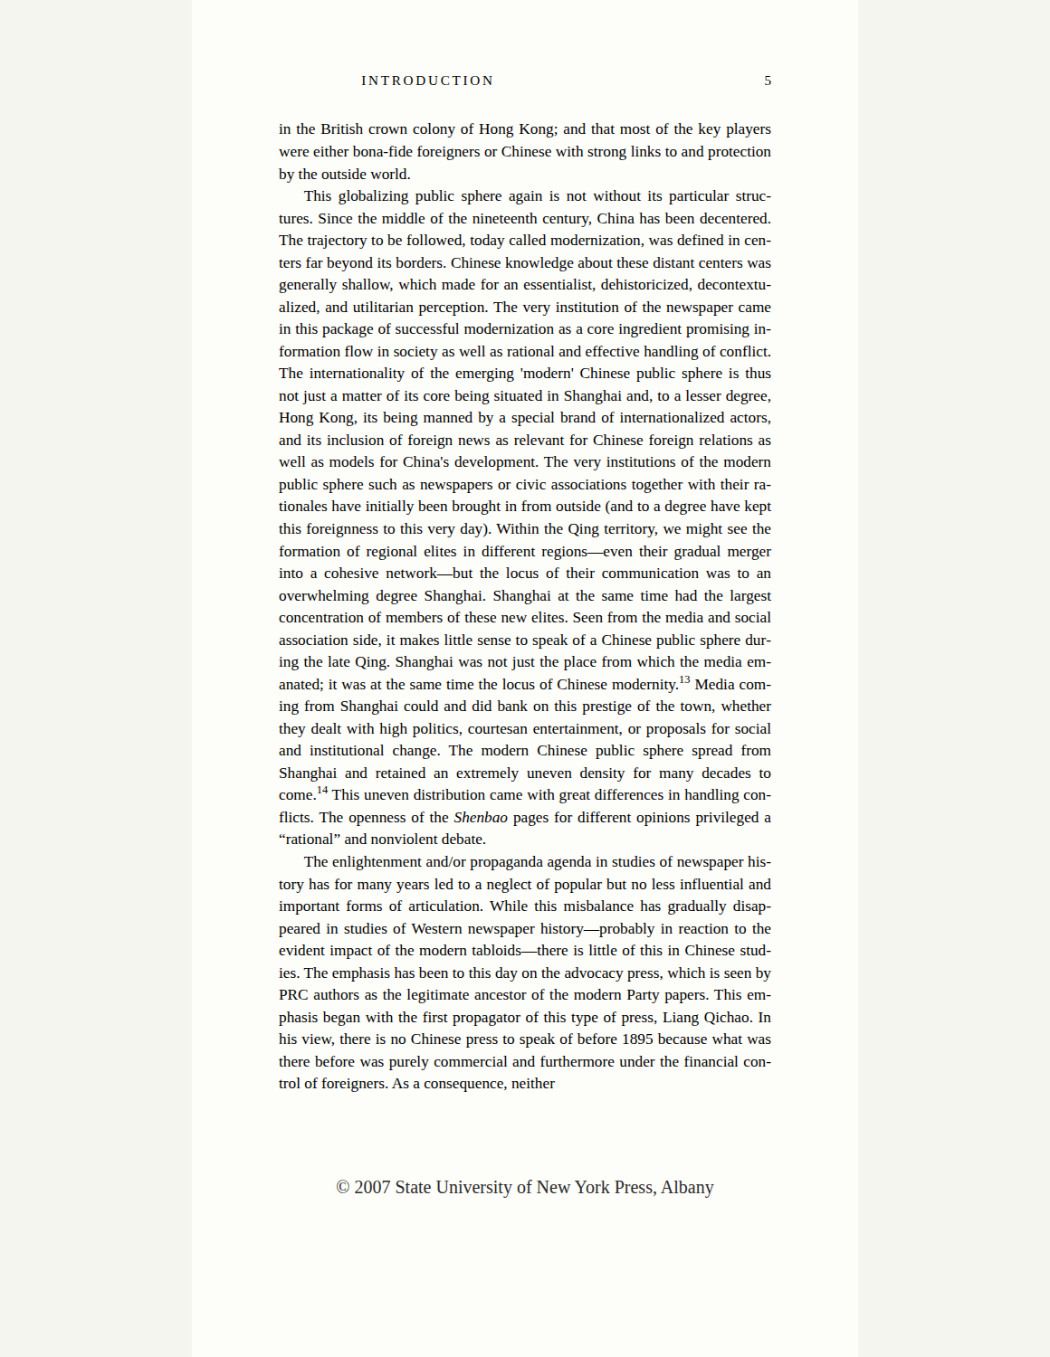Introduction 5
in the British crown colony of Hong Kong; and that most of the key players were either bona-fide foreigners or Chinese with strong links to and protection by the outside world.
This globalizing public sphere again is not without its particular structures. Since the middle of the nineteenth century, China has been decentered. The trajectory to be followed, today called modernization, was defined in centers far beyond its borders. Chinese knowledge about these distant centers was generally shallow, which made for an essentialist, dehistoricized, decontextualized, and utilitarian perception. The very institution of the newspaper came in this package of successful modernization as a core ingredient promising information flow in society as well as rational and effective handling of conflict. The internationality of the emerging 'modern' Chinese public sphere is thus not just a matter of its core being situated in Shanghai and, to a lesser degree, Hong Kong, its being manned by a special brand of internationalized actors, and its inclusion of foreign news as relevant for Chinese foreign relations as well as models for China's development. The very institutions of the modern public sphere such as newspapers or civic associations together with their rationales have initially been brought in from outside (and to a degree have kept this foreignness to this very day). Within the Qing territory, we might see the formation of regional elites in different regions—even their gradual merger into a cohesive network—but the locus of their communication was to an overwhelming degree Shanghai. Shanghai at the same time had the largest concentration of members of these new elites. Seen from the media and social association side, it makes little sense to speak of a Chinese public sphere during the late Qing. Shanghai was not just the place from which the media emanated; it was at the same time the locus of Chinese modernity.13 Media coming from Shanghai could and did bank on this prestige of the town, whether they dealt with high politics, courtesan entertainment, or proposals for social and institutional change. The modern Chinese public sphere spread from Shanghai and retained an extremely uneven density for many decades to come.14 This uneven distribution came with great differences in handling conflicts. The openness of the Shenbao pages for different opinions privileged a “rational” and nonviolent debate.
The enlightenment and/or propaganda agenda in studies of newspaper history has for many years led to a neglect of popular but no less influential and important forms of articulation. While this misbalance has gradually disappeared in studies of Western newspaper history—probably in reaction to the evident impact of the modern tabloids—there is little of this in Chinese studies. The emphasis has been to this day on the advocacy press, which is seen by PRC authors as the legitimate ancestor of the modern Party papers. This emphasis began with the first propagator of this type of press, Liang Qichao. In his view, there is no Chinese press to speak of before 1895 because what was there before was purely commercial and furthermore under the financial control of foreigners. As a consequence, neither
© 2007 State University of New York Press, Albany